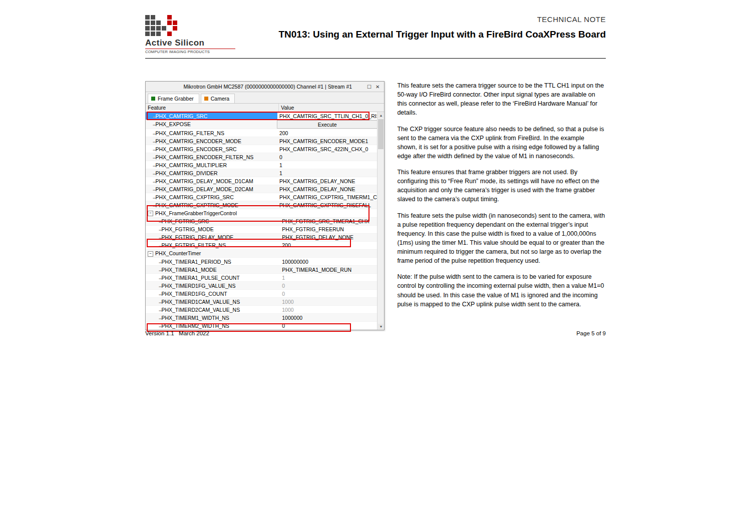Active Silicon
COMPUTER IMAGING PRODUCTS
TECHNICAL NOTE
TN013: Using an External Trigger Input with a FireBird CoaXPress Board
Mikrotron GmbH MC2587 (0000000000000000) Channel #1 | Stream #1 ☐ ✕
Frame Grabber
Camera
Feature
Value
PHX_CAMTRIG_SRC
PHX_CAMTRIG_SRC_TTLIN_CH1_0_RISE
PHX_EXPOSE
Execute
PHX_CAMTRIG_FILTER_NS
200
PHX_CAMTRIG_ENCODER_MODE
PHX_CAMTRIG_ENCODER_MODE1
PHX_CAMTRIG_ENCODER_SRC
PHX_CAMTRIG_SRC_422IN_CHX_0
PHX_CAMTRIG_ENCODER_FILTER_NS
0
PHX_CAMTRIG_MULTIPLIER
1
PHX_CAMTRIG_DIVIDER
1
PHX_CAMTRIG_DELAY_MODE_D1CAM
PHX_CAMTRIG_DELAY_NONE
PHX_CAMTRIG_DELAY_MODE_D2CAM
PHX_CAMTRIG_DELAY_NONE
PHX_CAMTRIG_CXPTRIG_SRC
PHX_CAMTRIG_CXPTRIG_TIMERM1_CH1
PHX_CAMTRIG_CXPTRIG_MODE
PHX_CAMTRIG_CXPTRIG_RISEFALL
−PHX_FrameGrabberTriggerControl
PHX_FGTRIG_SRC
PHX_FGTRIG_SRC_TIMERA1_CHX
PHX_FGTRIG_MODE
PHX_FGTRIG_FREERUN
PHX_FGTRIG_DELAY_MODE
PHX_FGTRIG_DELAY_NONE
PHX_FGTRIG_FILTER_NS
200
−PHX_CounterTimer
PHX_TIMERA1_PERIOD_NS
100000000
PHX_TIMERA1_MODE
PHX_TIMERA1_MODE_RUN
PHX_TIMERA1_PULSE_COUNT
1
PHX_TIMERD1FG_VALUE_NS
0
PHX_TIMERD1FG_COUNT
0
PHX_TIMERD1CAM_VALUE_NS
1000
PHX_TIMERD2CAM_VALUE_NS
1000
PHX_TIMERM1_WIDTH_NS
1000000
PHX_TIMERM2_WIDTH_NS
0
▲
▼
This feature sets the camera trigger source to be the TTL CH1 input on the 50-way I/O FireBird connector. Other input signal types are available on this connector as well, please refer to the ‘FireBird Hardware Manual’ for details.
The CXP trigger source feature also needs to be defined, so that a pulse is sent to the camera via the CXP uplink from FireBird. In the example shown, it is set for a positive pulse with a rising edge followed by a falling edge after the width defined by the value of M1 in nanoseconds.
This feature ensures that frame grabber triggers are not used. By configuring this to “Free Run” mode, its settings will have no effect on the acquisition and only the camera’s trigger is used with the frame grabber slaved to the camera’s output timing.
This feature sets the pulse width (in nanoseconds) sent to the camera, with a pulse repetition frequency dependant on the external trigger’s input frequency. In this case the pulse width is fixed to a value of 1,000,000ns (1ms) using the timer M1. This value should be equal to or greater than the minimum required to trigger the camera, but not so large as to overlap the frame period of the pulse repetition frequency used.
Note: If the pulse width sent to the camera is to be varied for exposure control by controlling the incoming external pulse width, then a value M1=0 should be used. In this case the value of M1 is ignored and the incoming pulse is mapped to the CXP uplink pulse width sent to the camera.
Version 1.1 March 2022
Page 5 of 9